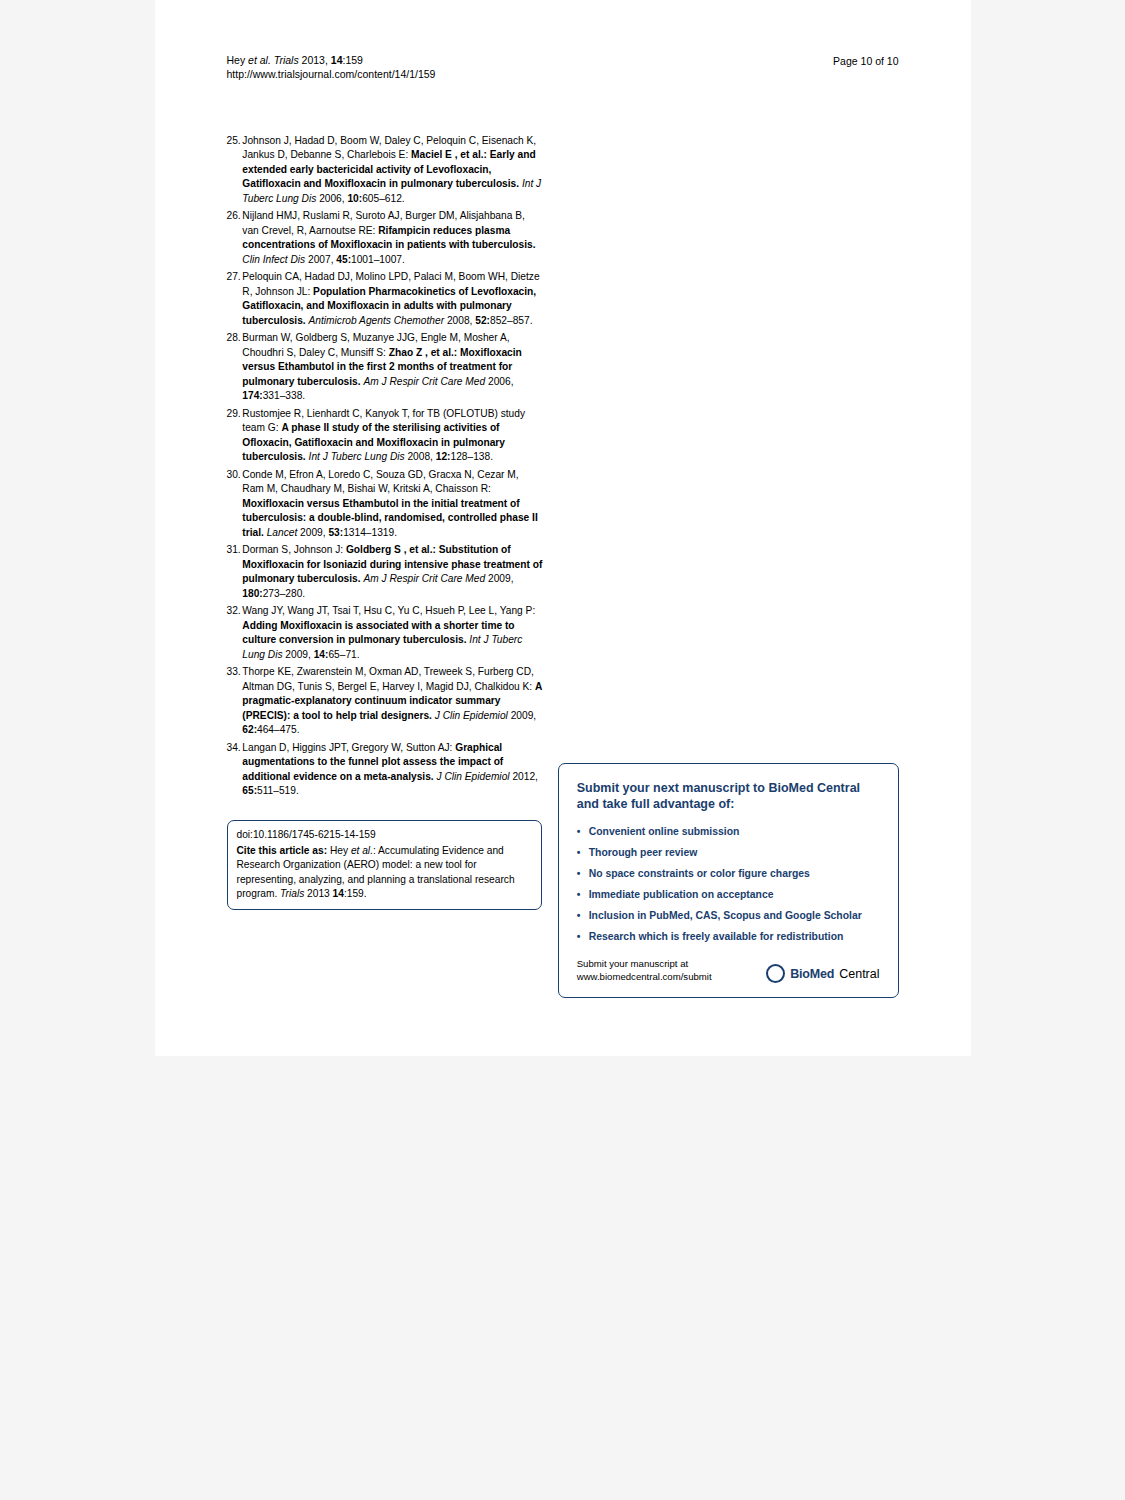Hey et al. Trials 2013, 14:159
http://www.trialsjournal.com/content/14/1/159
Page 10 of 10
25. Johnson J, Hadad D, Boom W, Daley C, Peloquin C, Eisenach K, Jankus D, Debanne S, Charlebois E: Maciel E , et al.: Early and extended early bactericidal activity of Levofloxacin, Gatifloxacin and Moxifloxacin in pulmonary tuberculosis. Int J Tuberc Lung Dis 2006, 10: 605–612.
26. Nijland HMJ, Ruslami R, Suroto AJ, Burger DM, Alisjahbana B, van Crevel, R, Aarnoutse RE: Rifampicin reduces plasma concentrations of Moxifloxacin in patients with tuberculosis. Clin Infect Dis 2007, 45: 1001–1007.
27. Peloquin CA, Hadad DJ, Molino LPD, Palaci M, Boom WH, Dietze R, Johnson JL: Population Pharmacokinetics of Levofloxacin, Gatifloxacin, and Moxifloxacin in adults with pulmonary tuberculosis. Antimicrob Agents Chemother 2008, 52: 852–857.
28. Burman W, Goldberg S, Muzanye JJG, Engle M, Mosher A, Choudhri S, Daley C, Munsiff S: Zhao Z , et al.: Moxifloxacin versus Ethambutol in the first 2 months of treatment for pulmonary tuberculosis. Am J Respir Crit Care Med 2006, 174: 331–338.
29. Rustomjee R, Lienhardt C, Kanyok T, for TB (OFLOTUB) study team G: A phase II study of the sterilising activities of Ofloxacin, Gatifloxacin and Moxifloxacin in pulmonary tuberculosis. Int J Tuberc Lung Dis 2008, 12: 128–138.
30. Conde M, Efron A, Loredo C, Souza GD, Gracxa N, Cezar M, Ram M, Chaudhary M, Bishai W, Kritski A, Chaisson R: Moxifloxacin versus Ethambutol in the initial treatment of tuberculosis: a double-blind, randomised, controlled phase II trial. Lancet 2009, 53: 1314–1319.
31. Dorman S, Johnson J: Goldberg S , et al.: Substitution of Moxifloxacin for Isoniazid during intensive phase treatment of pulmonary tuberculosis. Am J Respir Crit Care Med 2009, 180: 273–280.
32. Wang JY, Wang JT, Tsai T, Hsu C, Yu C, Hsueh P, Lee L, Yang P: Adding Moxifloxacin is associated with a shorter time to culture conversion in pulmonary tuberculosis. Int J Tuberc Lung Dis 2009, 14: 65–71.
33. Thorpe KE, Zwarenstein M, Oxman AD, Treweek S, Furberg CD, Altman DG, Tunis S, Bergel E, Harvey I, Magid DJ, Chalkidou K: A pragmatic-explanatory continuum indicator summary (PRECIS): a tool to help trial designers. J Clin Epidemiol 2009, 62: 464–475.
34. Langan D, Higgins JPT, Gregory W, Sutton AJ: Graphical augmentations to the funnel plot assess the impact of additional evidence on a meta-analysis. J Clin Epidemiol 2012, 65: 511–519.
doi:10.1186/1745-6215-14-159
Cite this article as: Hey et al.: Accumulating Evidence and Research Organization (AERO) model: a new tool for representing, analyzing, and planning a translational research program. Trials 2013 14:159.
Submit your next manuscript to BioMed Central
and take full advantage of:
Convenient online submission
Thorough peer review
No space constraints or color figure charges
Immediate publication on acceptance
Inclusion in PubMed, CAS, Scopus and Google Scholar
Research which is freely available for redistribution
Submit your manuscript at
www.biomedcentral.com/submit
BioMed Central